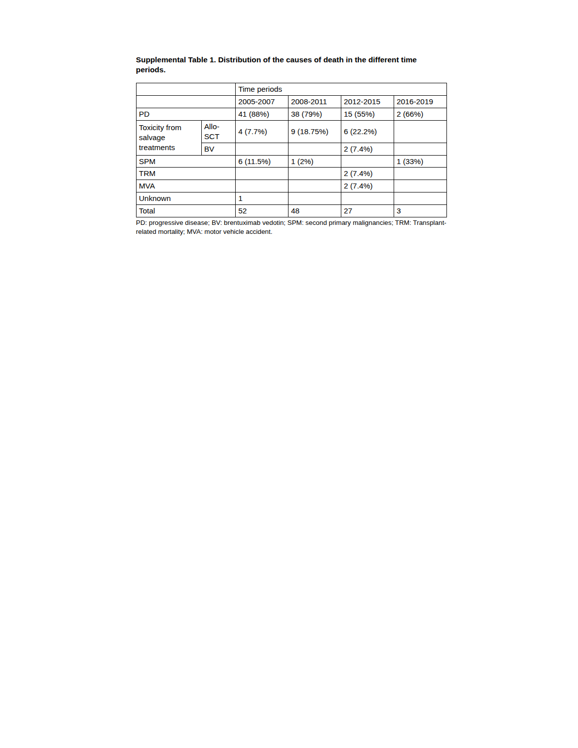Supplemental Table 1. Distribution of the causes of death in the different time periods.
| | Time periods |
| | 2005-2007 | 2008-2011 | 2012-2015 | 2016-2019 |
| PD | 41 (88%) | 38 (79%) | 15 (55%) | 2 (66%) |
| Toxicity from salvage treatments | Allo-SCT | 4 (7.7%) | 9 (18.75%) | 6 (22.2%) | |
| BV | | | 2 (7.4%) | |
| SPM | 6 (11.5%) | 1 (2%) | | 1 (33%) |
| TRM | | | 2 (7.4%) | |
| MVA | | | 2 (7.4%) | |
| Unknown | 1 | | | |
| Total | 52 | 48 | 27 | 3 |
PD: progressive disease; BV: brentuximab vedotin; SPM: second primary malignancies; TRM: Transplant-related mortality; MVA: motor vehicle accident.